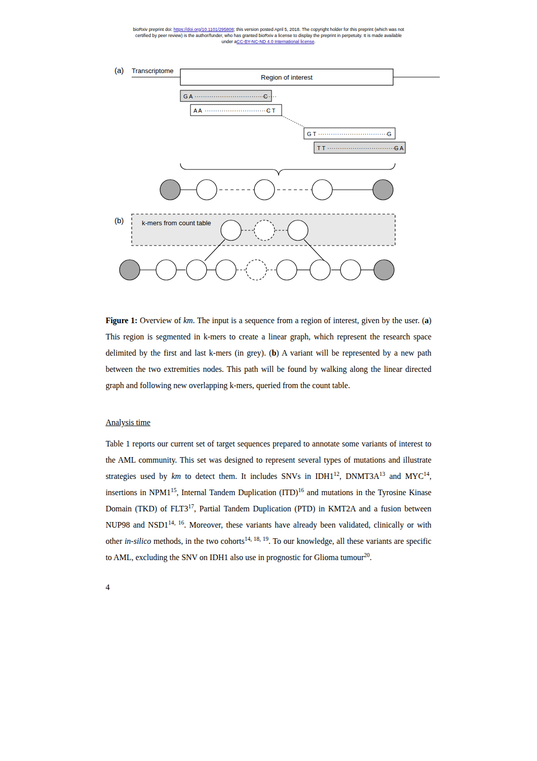bioRxiv preprint doi: https://doi.org/10.1101/295808; this version posted April 5, 2018. The copyright holder for this preprint (which was not
certified by peer review) is the author/funder, who has granted bioRxiv a license to display the preprint in perpetuity. It is made available
under aCC-BY-NC-ND 4.0 International license.
(a) Transcriptome Region of interest G A ······································· C A A ······························· C T G T ································· G T T ································· G A (b) k-mers from count table
Figure 1: Overview of km. The input is a sequence from a region of interest, given by the user. (a) This region is segmented in k-mers to create a linear graph, which represent the research space delimited by the first and last k-mers (in grey). (b) A variant will be represented by a new path between the two extremities nodes. This path will be found by walking along the linear directed graph and following new overlapping k-mers, queried from the count table.
Analysis time
Table 1 reports our current set of target sequences prepared to annotate some variants of interest to the AML community. This set was designed to represent several types of mutations and illustrate strategies used by km to detect them. It includes SNVs in IDH112, DNMT3A13 and MYC14, insertions in NPM115, Internal Tandem Duplication (ITD)16 and mutations in the Tyrosine Kinase Domain (TKD) of FLT317, Partial Tandem Duplication (PTD) in KMT2A and a fusion between NUP98 and NSD114, 16. Moreover, these variants have already been validated, clinically or with other in-silico methods, in the two cohorts14, 18, 19. To our knowledge, all these variants are specific to AML, excluding the SNV on IDH1 also use in prognostic for Glioma tumour20.
4